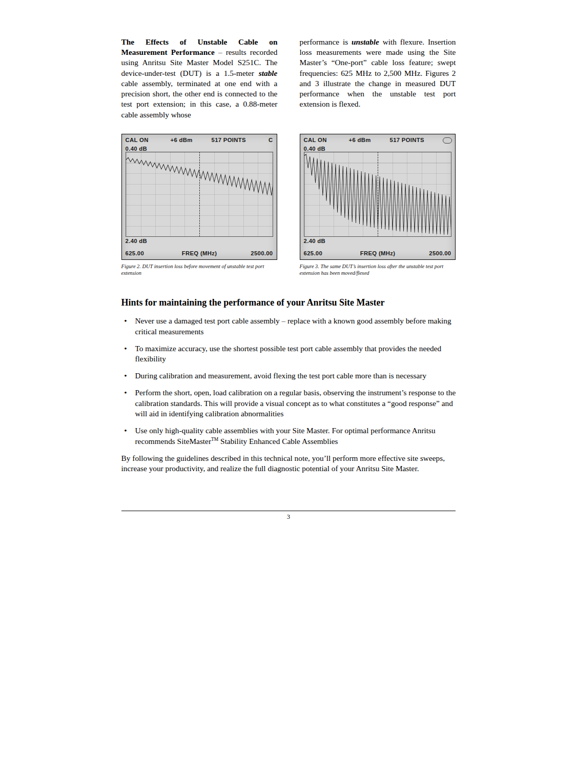The Effects of Unstable Cable on Measurement Performance – results recorded using Anritsu Site Master Model S251C. The device-under-test (DUT) is a 1.5-meter stable cable assembly, terminated at one end with a precision short, the other end is connected to the test port extension; in this case, a 0.88-meter cable assembly whose
performance is unstable with flexure. Insertion loss measurements were made using the Site Master’s “One-port” cable loss feature; swept frequencies: 625 MHz to 2,500 MHz. Figures 2 and 3 illustrate the change in measured DUT performance when the unstable test port extension is flexed.
CAL ON +6 dBm 517 POINTS C 0.40 dB 2.40 dB 625.00 FREQ (MHz) 2500.00
Figure 2. DUT insertion loss before movement of unstable test port extension
CAL ON +6 dBm 517 POINTS
0.40 dB 2.40 dB 625.00 FREQ (MHz) 2500.00
Figure 3. The same DUT’s insertion loss after the unstable test port extension has been moved/flexed
Hints for maintaining the performance of your Anritsu Site Master
Never use a damaged test port cable assembly – replace with a known good assembly before making critical measurements
To maximize accuracy, use the shortest possible test port cable assembly that provides the needed flexibility
During calibration and measurement, avoid flexing the test port cable more than is necessary
Perform the short, open, load calibration on a regular basis, observing the instrument’s response to the calibration standards. This will provide a visual concept as to what constitutes a “good response” and will aid in identifying calibration abnormalities
Use only high-quality cable assemblies with your Site Master. For optimal performance Anritsu recommends SiteMasterTM Stability Enhanced Cable Assemblies
By following the guidelines described in this technical note, you’ll perform more effective site sweeps, increase your productivity, and realize the full diagnostic potential of your Anritsu Site Master.
3